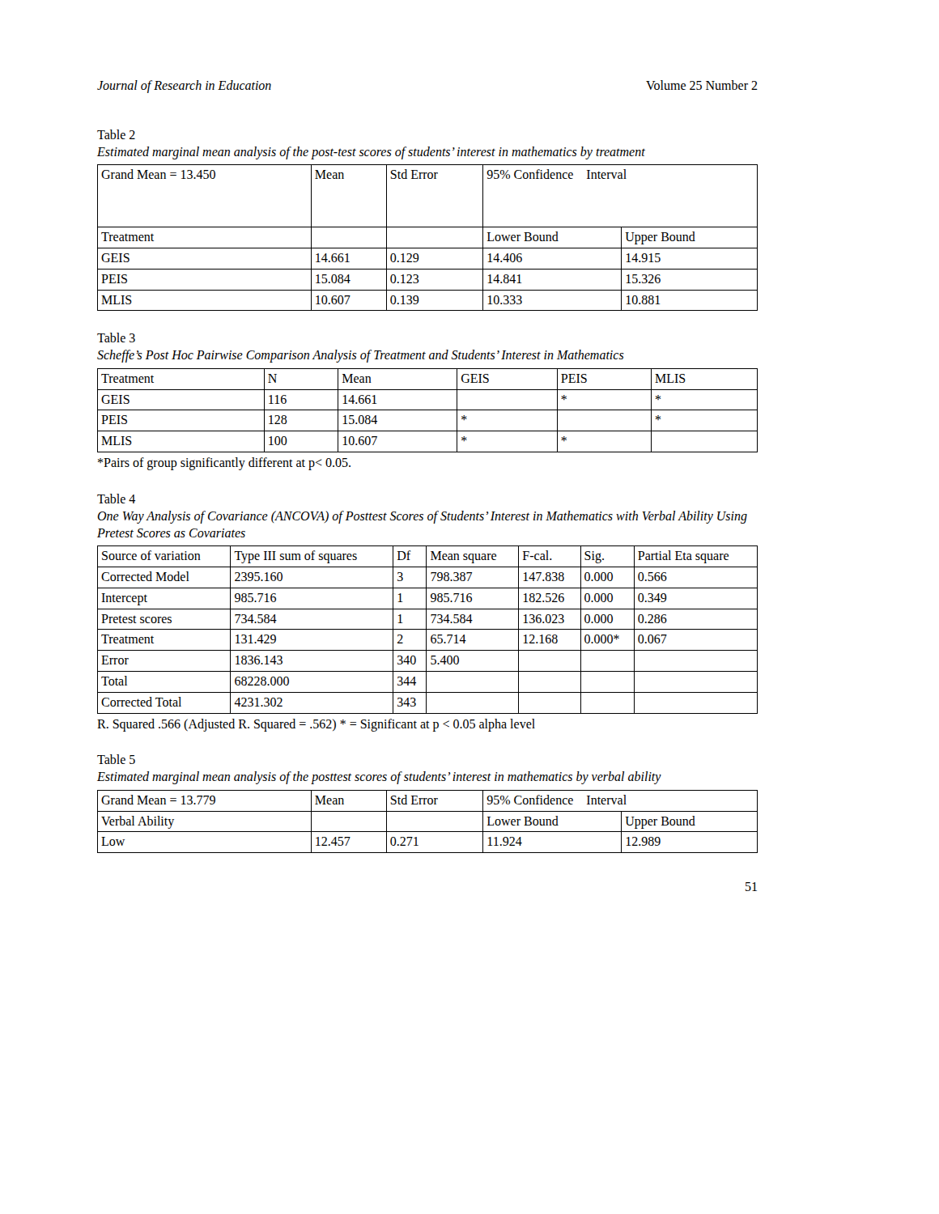Journal of Research in Education
Volume 25 Number 2
Table 2
Estimated marginal mean analysis of the post-test scores of students’ interest in mathematics by treatment
| Grand Mean = 13.450 | Mean | Std Error | 95% Confidence Interval |
| Treatment | | | Lower Bound | Upper Bound |
| GEIS | 14.661 | 0.129 | 14.406 | 14.915 |
| PEIS | 15.084 | 0.123 | 14.841 | 15.326 |
| MLIS | 10.607 | 0.139 | 10.333 | 10.881 |
Table 3
Scheffe’s Post Hoc Pairwise Comparison Analysis of Treatment and Students’ Interest in Mathematics
| Treatment | N | Mean | GEIS | PEIS | MLIS |
| GEIS | 116 | 14.661 | | * | * |
| PEIS | 128 | 15.084 | * | | * |
| MLIS | 100 | 10.607 | * | * | |
*Pairs of group significantly different at p< 0.05.
Table 4
One Way Analysis of Covariance (ANCOVA) of Posttest Scores of Students’ Interest in Mathematics with Verbal Ability Using Pretest Scores as Covariates
| Source of variation | Type III sum of squares | Df | Mean square | F-cal. | Sig. | Partial Eta square |
| Corrected Model | 2395.160 | 3 | 798.387 | 147.838 | 0.000 | 0.566 |
| Intercept | 985.716 | 1 | 985.716 | 182.526 | 0.000 | 0.349 |
| Pretest scores | 734.584 | 1 | 734.584 | 136.023 | 0.000 | 0.286 |
| Treatment | 131.429 | 2 | 65.714 | 12.168 | 0.000* | 0.067 |
| Error | 1836.143 | 340 | 5.400 | | | |
| Total | 68228.000 | 344 | | | | |
| Corrected Total | 4231.302 | 343 | | | | |
R. Squared .566 (Adjusted R. Squared = .562) * = Significant at p < 0.05 alpha level
Table 5
Estimated marginal mean analysis of the posttest scores of students’ interest in mathematics by verbal ability
| Grand Mean = 13.779 | Mean | Std Error | 95% Confidence Interval |
| Verbal Ability | | | Lower Bound | Upper Bound |
| Low | 12.457 | 0.271 | 11.924 | 12.989 |
51